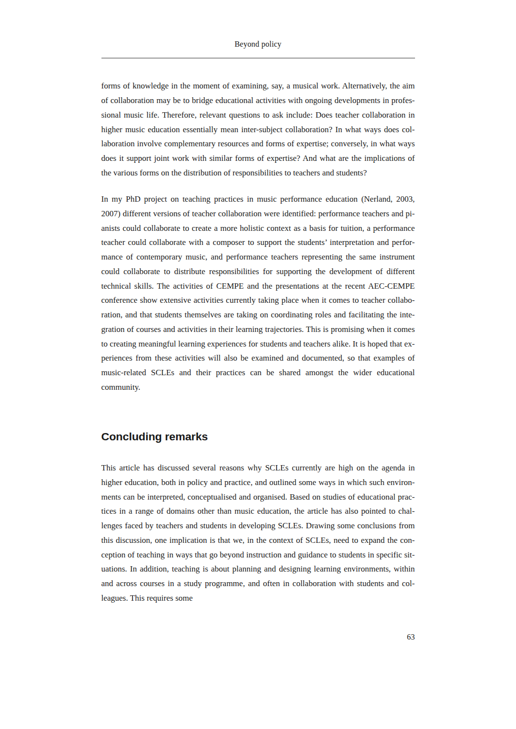Beyond policy
forms of knowledge in the moment of examining, say, a musical work. Alternatively, the aim of collaboration may be to bridge educational activities with ongoing developments in professional music life. Therefore, relevant questions to ask include: Does teacher collaboration in higher music education essentially mean inter-subject collaboration? In what ways does collaboration involve complementary resources and forms of expertise; conversely, in what ways does it support joint work with similar forms of expertise? And what are the implications of the various forms on the distribution of responsibilities to teachers and students?
In my PhD project on teaching practices in music performance education (Nerland, 2003, 2007) different versions of teacher collaboration were identified: performance teachers and pianists could collaborate to create a more holistic context as a basis for tuition, a performance teacher could collaborate with a composer to support the students’ interpretation and performance of contemporary music, and performance teachers representing the same instrument could collaborate to distribute responsibilities for supporting the development of different technical skills. The activities of CEMPE and the presentations at the recent AEC-CEMPE conference show extensive activities currently taking place when it comes to teacher collaboration, and that students themselves are taking on coordinating roles and facilitating the integration of courses and activities in their learning trajectories. This is promising when it comes to creating meaningful learning experiences for students and teachers alike. It is hoped that experiences from these activities will also be examined and documented, so that examples of music-related SCLEs and their practices can be shared amongst the wider educational community.
Concluding remarks
This article has discussed several reasons why SCLEs currently are high on the agenda in higher education, both in policy and practice, and outlined some ways in which such environments can be interpreted, conceptualised and organised. Based on studies of educational practices in a range of domains other than music education, the article has also pointed to challenges faced by teachers and students in developing SCLEs. Drawing some conclusions from this discussion, one implication is that we, in the context of SCLEs, need to expand the conception of teaching in ways that go beyond instruction and guidance to students in specific situations. In addition, teaching is about planning and designing learning environments, within and across courses in a study programme, and often in collaboration with students and colleagues. This requires some
63